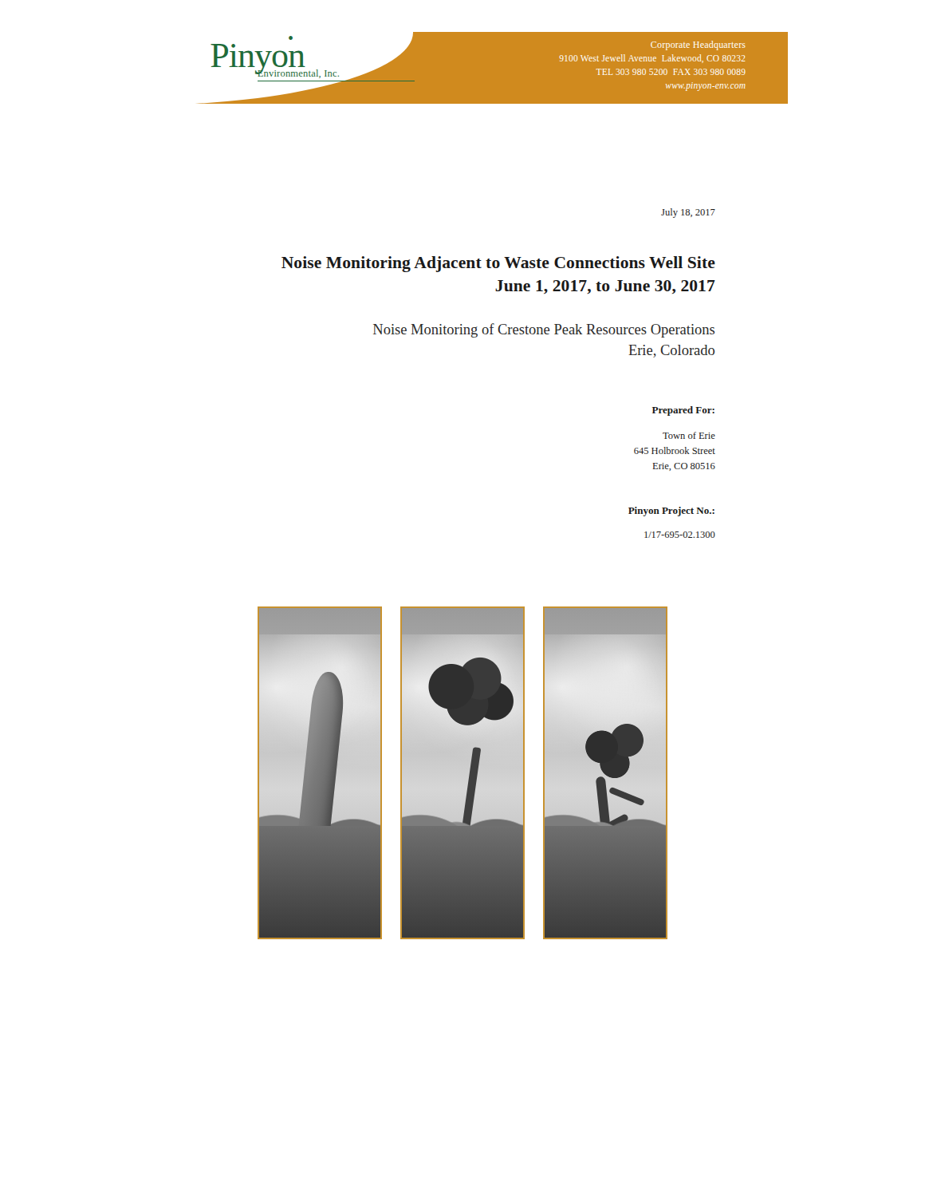Pinyon•
Environmental, Inc.
Corporate Headquarters
9100 West Jewell Avenue Lakewood, CO 80232
TEL 303 980 5200 FAX 303 980 0089
www.pinyon-env.com
July 18, 2017
Noise Monitoring Adjacent to Waste Connections Well Site
June 1, 2017, to June 30, 2017
Noise Monitoring of Crestone Peak Resources Operations
Erie, Colorado
Prepared For:
Town of Erie
645 Holbrook Street
Erie, CO 80516
Pinyon Project No.:
1/17-695-02.1300